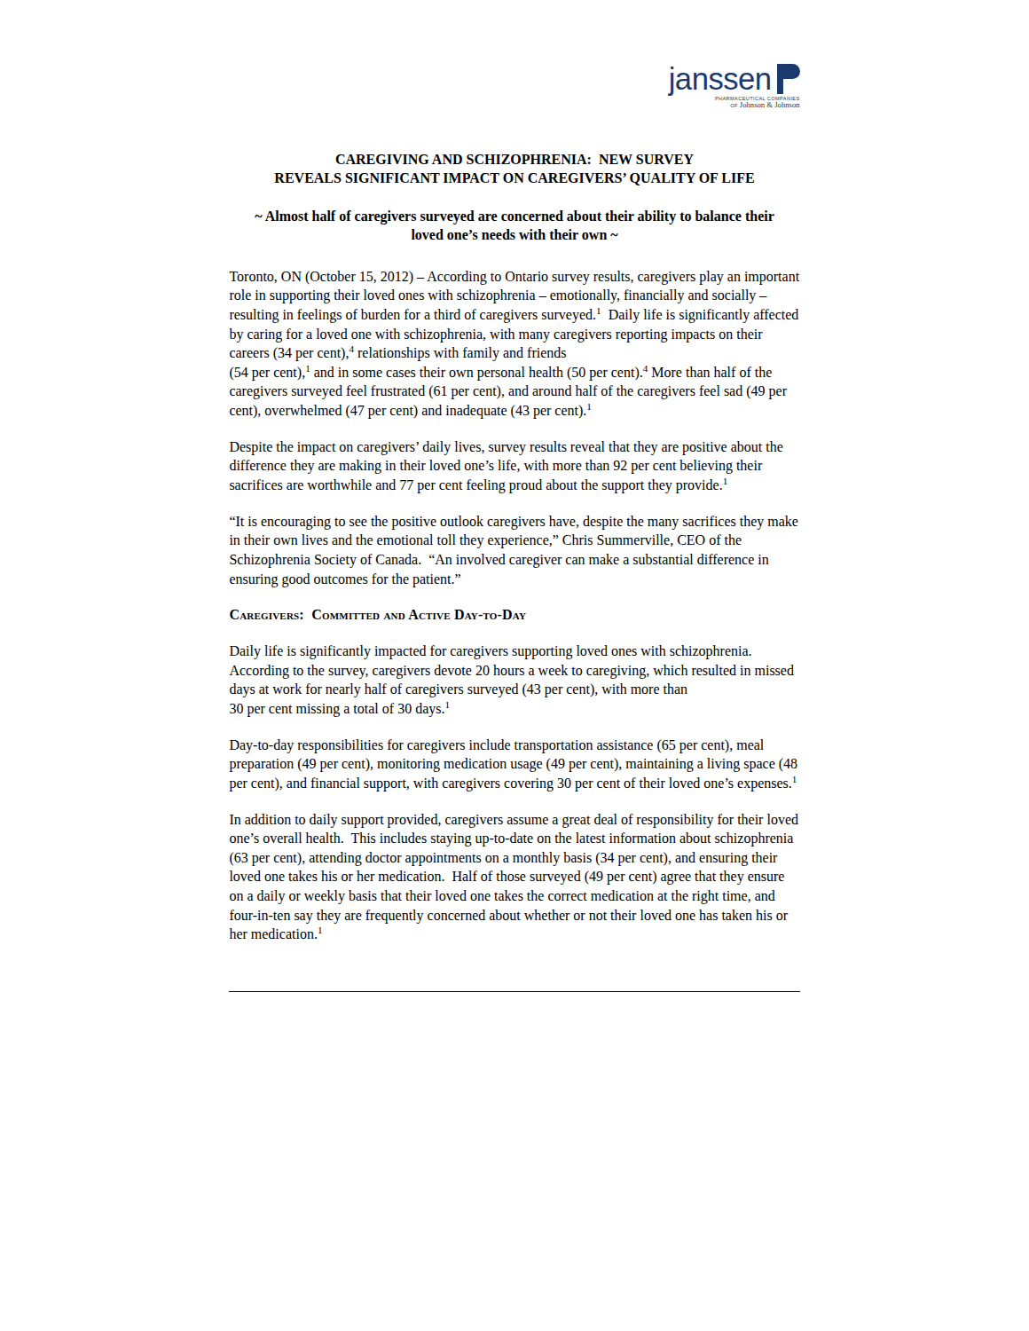janssen
PHARMACEUTICAL COMPANIES
OF Johnson & Johnson
Caregiving and Schizophrenia: New Survey
Reveals Significant Impact on Caregivers’ Quality of Life
~ Almost half of caregivers surveyed are concerned about their ability to balance their
loved one’s needs with their own ~
Toronto, ON (October 15, 2012) – According to Ontario survey results, caregivers play an important role in supporting their loved ones with schizophrenia – emotionally, financially and socially – resulting in feelings of burden for a third of caregivers surveyed.1 Daily life is significantly affected by caring for a loved one with schizophrenia, with many caregivers reporting impacts on their careers (34 per cent),4 relationships with family and friends
(54 per cent),1 and in some cases their own personal health (50 per cent).4 More than half of the caregivers surveyed feel frustrated (61 per cent), and around half of the caregivers feel sad (49 per cent), overwhelmed (47 per cent) and inadequate (43 per cent).1
Despite the impact on caregivers’ daily lives, survey results reveal that they are positive about the difference they are making in their loved one’s life, with more than 92 per cent believing their sacrifices are worthwhile and 77 per cent feeling proud about the support they provide.1
“It is encouraging to see the positive outlook caregivers have, despite the many sacrifices they make in their own lives and the emotional toll they experience,” Chris Summerville, CEO of the Schizophrenia Society of Canada. “An involved caregiver can make a substantial difference in ensuring good outcomes for the patient.”
Caregivers: Committed and Active Day-to-Day
Daily life is significantly impacted for caregivers supporting loved ones with schizophrenia. According to the survey, caregivers devote 20 hours a week to caregiving, which resulted in missed days at work for nearly half of caregivers surveyed (43 per cent), with more than
30 per cent missing a total of 30 days.1
Day-to-day responsibilities for caregivers include transportation assistance (65 per cent), meal preparation (49 per cent), monitoring medication usage (49 per cent), maintaining a living space (48 per cent), and financial support, with caregivers covering 30 per cent of their loved one’s expenses.1
In addition to daily support provided, caregivers assume a great deal of responsibility for their loved one’s overall health. This includes staying up-to-date on the latest information about schizophrenia (63 per cent), attending doctor appointments on a monthly basis (34 per cent), and ensuring their loved one takes his or her medication. Half of those surveyed (49 per cent) agree that they ensure on a daily or weekly basis that their loved one takes the correct medication at the right time, and four-in-ten say they are frequently concerned about whether or not their loved one has taken his or her medication.1